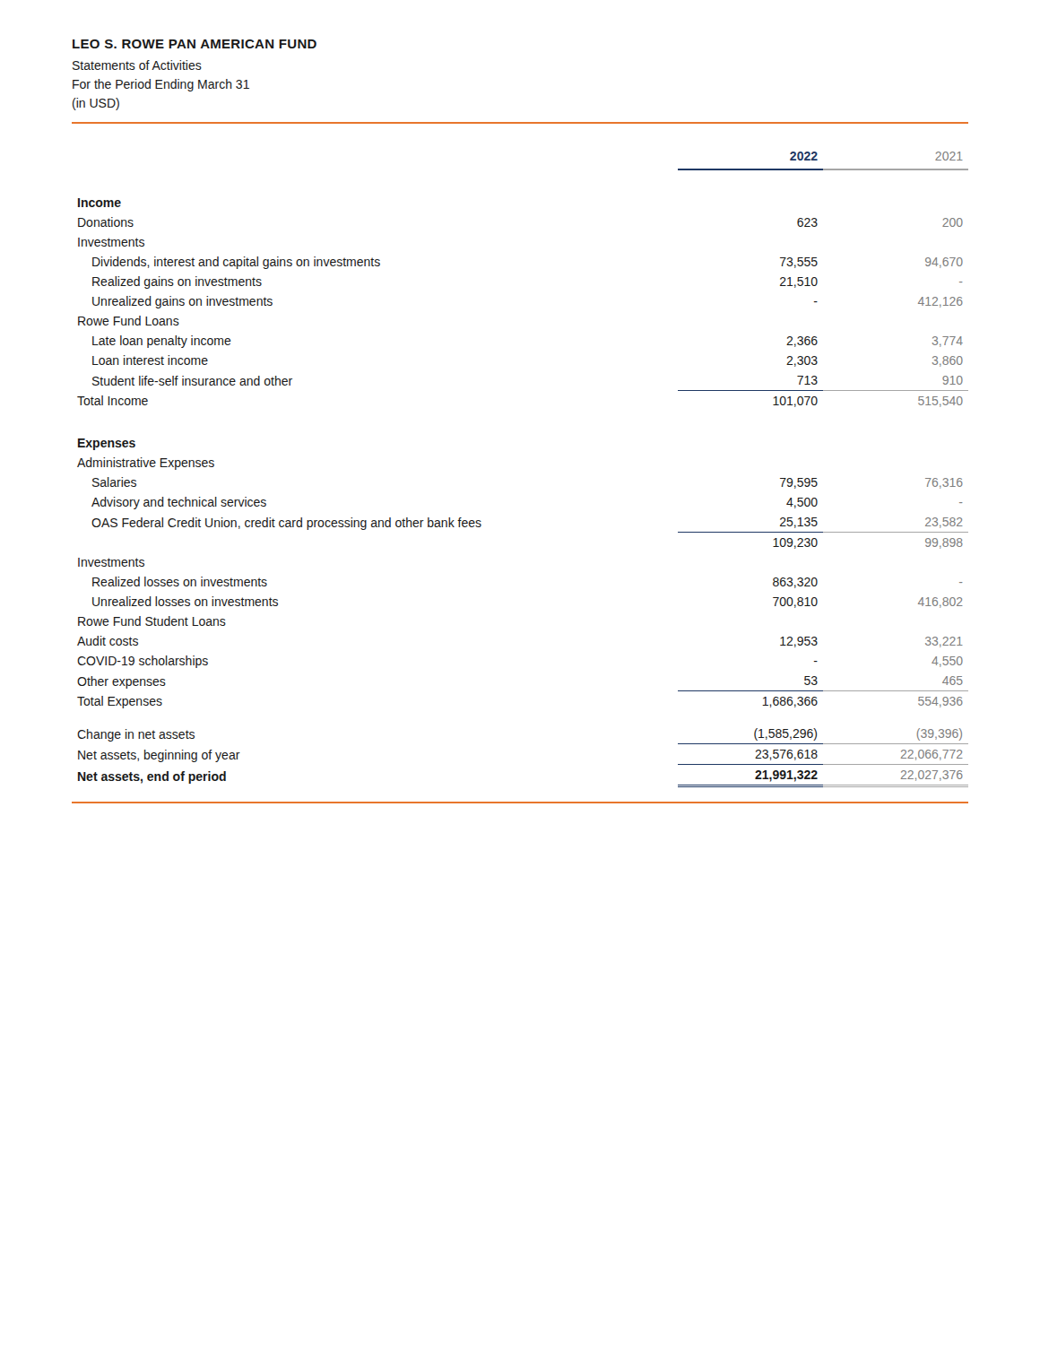Leo S. Rowe Pan American Fund
Statements of Activities
For the Period Ending March 31
(in USD)
| | 2022 | 2021 |
| --- | --- | --- |
| Income | | |
| Donations | 623 | 200 |
| Investments | | |
| Dividends, interest and capital gains on investments | 73,555 | 94,670 |
| Realized gains on investments | 21,510 | - |
| Unrealized gains on investments | - | 412,126 |
| Rowe Fund Loans | | |
| Late loan penalty income | 2,366 | 3,774 |
| Loan interest income | 2,303 | 3,860 |
| Student life-self insurance and other | 713 | 910 |
| Total Income | 101,070 | 515,540 |
| Expenses | | |
| Administrative Expenses | | |
| Salaries | 79,595 | 76,316 |
| Advisory and technical services | 4,500 | - |
| OAS Federal Credit Union, credit card processing and other bank fees | 25,135 | 23,582 |
| | 109,230 | 99,898 |
| Investments | | |
| Realized losses on investments | 863,320 | - |
| Unrealized losses on investments | 700,810 | 416,802 |
| Rowe Fund Student Loans | | |
| Audit costs | 12,953 | 33,221 |
| COVID-19 scholarships | - | 4,550 |
| Other expenses | 53 | 465 |
| Total Expenses | 1,686,366 | 554,936 |
| Change in net assets | (1,585,296) | (39,396) |
| Net assets, beginning of year | 23,576,618 | 22,066,772 |
| Net assets, end of period | 21,991,322 | 22,027,376 |